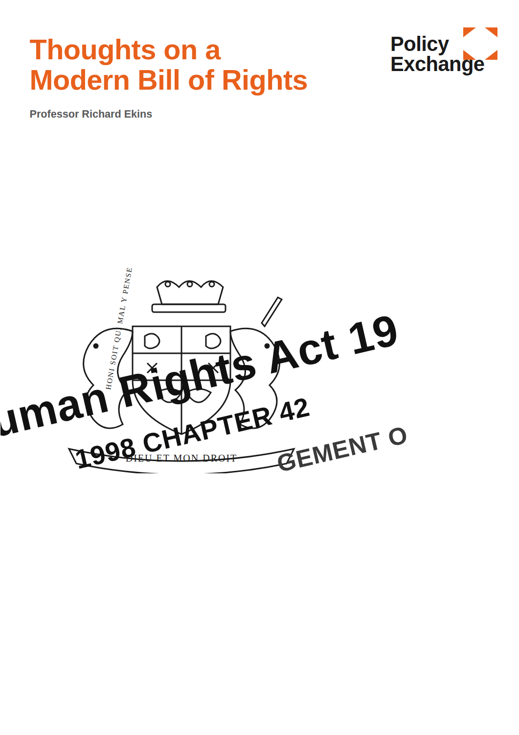Thoughts on a
Modern Bill of Rights
Professor Richard Ekins
Policy
Exchange
DIEU ET MON DROIT HONI SOIT QUI MAL Y PENSE
uman Rights Act 19
1998 CHAPTER 42
GEMENT O